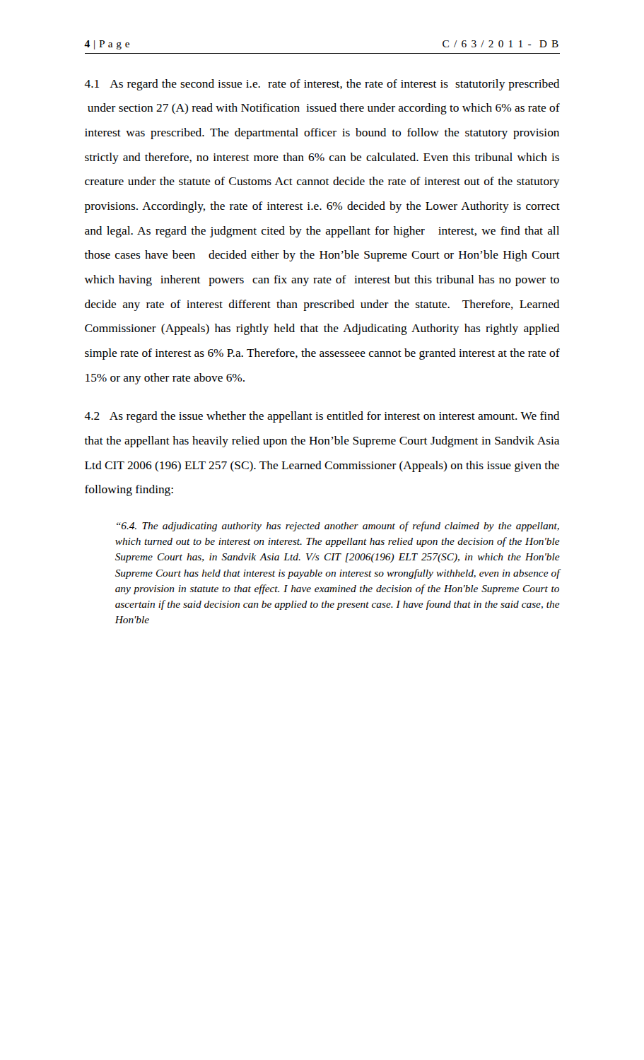4 | P a g e
C / 6 3 / 2 0 1 1 - D B
4.1 As regard the second issue i.e. rate of interest, the rate of interest is statutorily prescribed under section 27 (A) read with Notification issued there under according to which 6% as rate of interest was prescribed. The departmental officer is bound to follow the statutory provision strictly and therefore, no interest more than 6% can be calculated. Even this tribunal which is creature under the statute of Customs Act cannot decide the rate of interest out of the statutory provisions. Accordingly, the rate of interest i.e. 6% decided by the Lower Authority is correct and legal. As regard the judgment cited by the appellant for higher interest, we find that all those cases have been decided either by the Hon’ble Supreme Court or Hon’ble High Court which having inherent powers can fix any rate of interest but this tribunal has no power to decide any rate of interest different than prescribed under the statute. Therefore, Learned Commissioner (Appeals) has rightly held that the Adjudicating Authority has rightly applied simple rate of interest as 6% P.a. Therefore, the assesseee cannot be granted interest at the rate of 15% or any other rate above 6%.
4.2 As regard the issue whether the appellant is entitled for interest on interest amount. We find that the appellant has heavily relied upon the Hon’ble Supreme Court Judgment in Sandvik Asia Ltd CIT 2006 (196) ELT 257 (SC). The Learned Commissioner (Appeals) on this issue given the following finding:
“6.4. The adjudicating authority has rejected another amount of refund claimed by the appellant, which turned out to be interest on interest. The appellant has relied upon the decision of the Hon'ble Supreme Court has, in Sandvik Asia Ltd. V/s CIT [2006(196) ELT 257(SC), in which the Hon'ble Supreme Court has held that interest is payable on interest so wrongfully withheld, even in absence of any provision in statute to that effect. I have examined the decision of the Hon'ble Supreme Court to ascertain if the said decision can be applied to the present case. I have found that in the said case, the Hon'ble